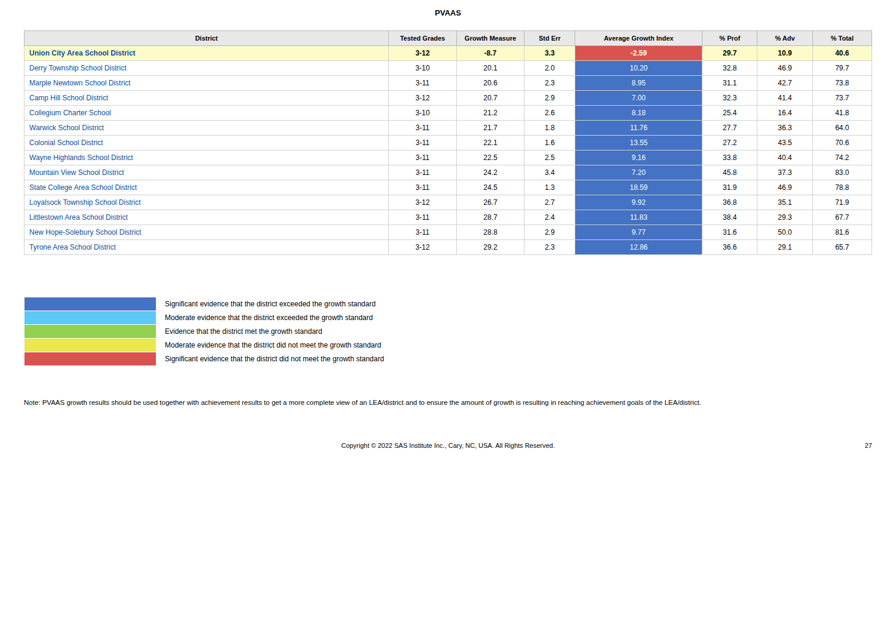PVAAS
| District | Tested Grades | Growth Measure | Std Err | Average Growth Index | % Prof | % Adv | % Total |
| --- | --- | --- | --- | --- | --- | --- | --- |
| Union City Area School District | 3-12 | -8.7 | 3.3 | -2.59 | 29.7 | 10.9 | 40.6 |
| Derry Township School District | 3-10 | 20.1 | 2.0 | 10.20 | 32.8 | 46.9 | 79.7 |
| Marple Newtown School District | 3-11 | 20.6 | 2.3 | 8.95 | 31.1 | 42.7 | 73.8 |
| Camp Hill School District | 3-12 | 20.7 | 2.9 | 7.00 | 32.3 | 41.4 | 73.7 |
| Collegium Charter School | 3-10 | 21.2 | 2.6 | 8.18 | 25.4 | 16.4 | 41.8 |
| Warwick School District | 3-11 | 21.7 | 1.8 | 11.76 | 27.7 | 36.3 | 64.0 |
| Colonial School District | 3-11 | 22.1 | 1.6 | 13.55 | 27.2 | 43.5 | 70.6 |
| Wayne Highlands School District | 3-11 | 22.5 | 2.5 | 9.16 | 33.8 | 40.4 | 74.2 |
| Mountain View School District | 3-11 | 24.2 | 3.4 | 7.20 | 45.8 | 37.3 | 83.0 |
| State College Area School District | 3-11 | 24.5 | 1.3 | 18.59 | 31.9 | 46.9 | 78.8 |
| Loyalsock Township School District | 3-12 | 26.7 | 2.7 | 9.92 | 36.8 | 35.1 | 71.9 |
| Littlestown Area School District | 3-11 | 28.7 | 2.4 | 11.83 | 38.4 | 29.3 | 67.7 |
| New Hope-Solebury School District | 3-11 | 28.8 | 2.9 | 9.77 | 31.6 | 50.0 | 81.6 |
| Tyrone Area School District | 3-12 | 29.2 | 2.3 | 12.86 | 36.6 | 29.1 | 65.7 |
| | Significant evidence that the district exceeded the growth standard |
| | Moderate evidence that the district exceeded the growth standard |
| | Evidence that the district met the growth standard |
| | Moderate evidence that the district did not meet the growth standard |
| | Significant evidence that the district did not meet the growth standard |
Note: PVAAS growth results should be used together with achievement results to get a more complete view of an LEA/district and to ensure the amount of growth is resulting in reaching achievement goals of the LEA/district.
Copyright © 2022 SAS Institute Inc., Cary, NC, USA. All Rights Reserved. 27